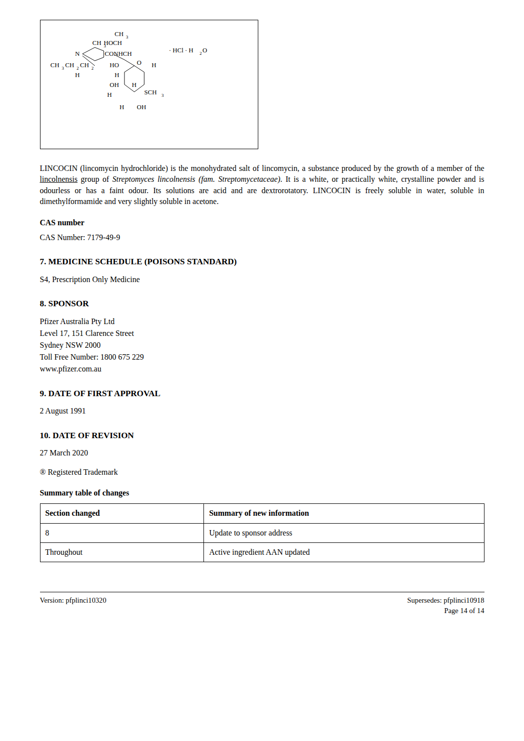LINCOCIN (lincomycin hydrochloride) is the monohydrated salt of lincomycin, a substance produced by the growth of a member of the lincolnensis group of Streptomyces lincolnensis (fam. Streptomycetaceae). It is a white, or practically white, crystalline powder and is odourless or has a faint odour. Its solutions are acid and are dextrorotatory. LINCOCIN is freely soluble in water, soluble in dimethylformamide and very slightly soluble in acetone.
CAS number
CAS Number: 7179-49-9
7. MEDICINE SCHEDULE (POISONS STANDARD)
S4, Prescription Only Medicine
8. SPONSOR
Pfizer Australia Pty Ltd
Level 17, 151 Clarence Street
Sydney NSW 2000
Toll Free Number: 1800 675 229
www.pfizer.com.au
9. DATE OF FIRST APPROVAL
2 August 1991
10. DATE OF REVISION
27 March 2020
® Registered Trademark
Summary table of changes
| Section changed | Summary of new information |
| --- | --- |
| 8 | Update to sponsor address |
| Throughout | Active ingredient AAN updated |
Version: pfplinci10320
Supersedes: pfplinci10918
Page 14 of 14